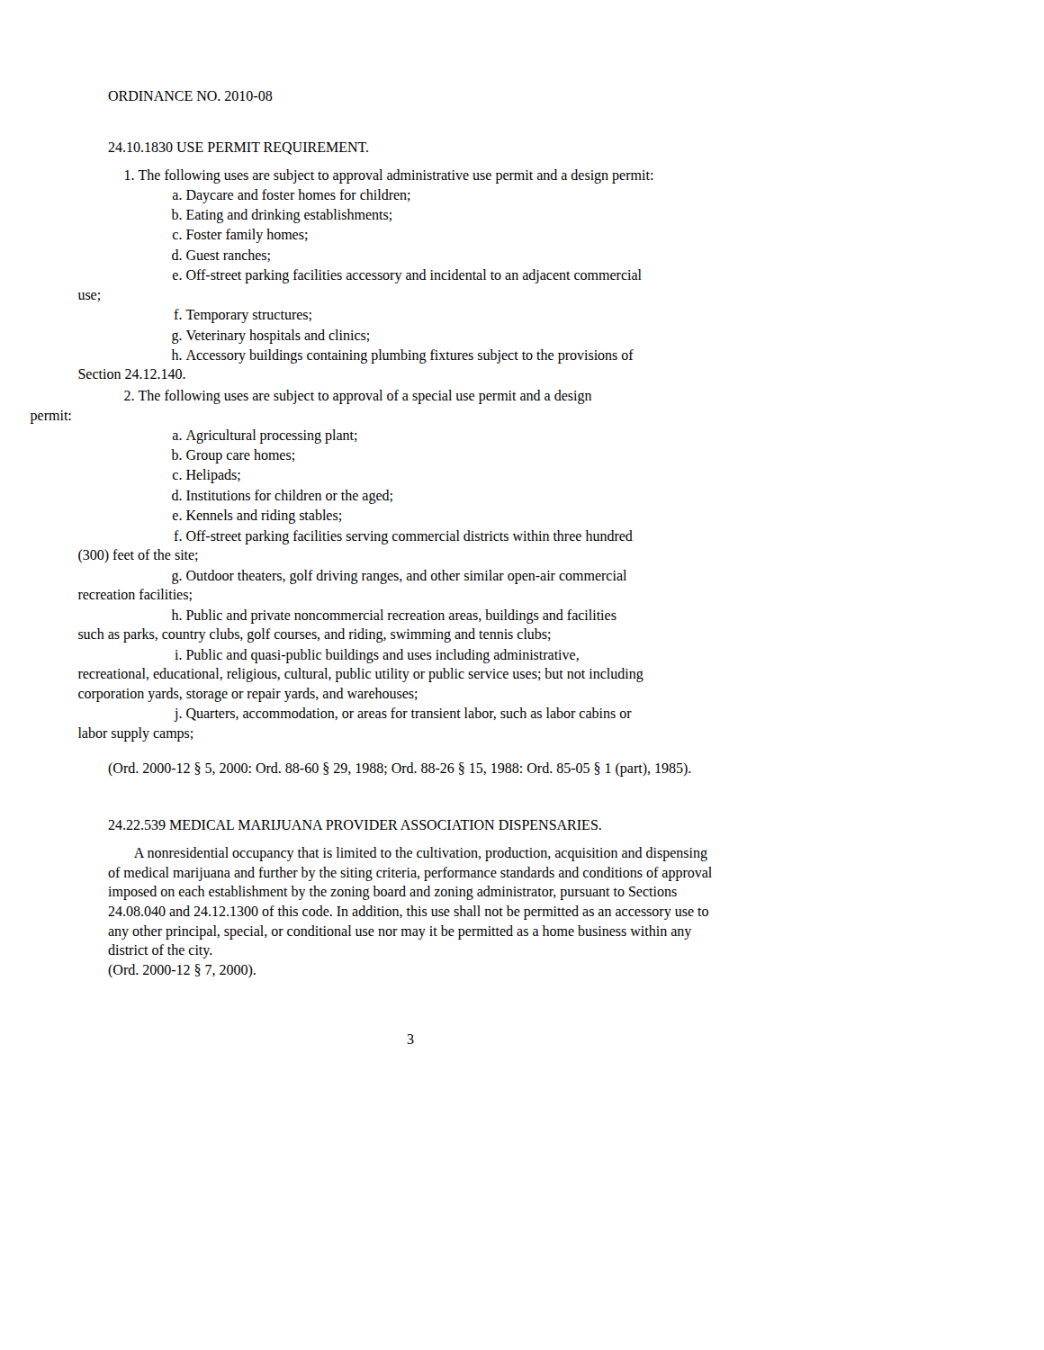ORDINANCE NO. 2010-08
24.10.1830 USE PERMIT REQUIREMENT.
The following uses are subject to approval administrative use permit and a design permit:
Daycare and foster homes for children;
Eating and drinking establishments;
Foster family homes;
Guest ranches;
Off-street parking facilities accessory and incidental to an adjacent commercial use;
Temporary structures;
Veterinary hospitals and clinics;
Accessory buildings containing plumbing fixtures subject to the provisions of Section 24.12.140.
The following uses are subject to approval of a special use permit and a design permit:
Agricultural processing plant;
Group care homes;
Helipads;
Institutions for children or the aged;
Kennels and riding stables;
Off-street parking facilities serving commercial districts within three hundred (300) feet of the site;
Outdoor theaters, golf driving ranges, and other similar open-air commercial recreation facilities;
Public and private noncommercial recreation areas, buildings and facilities such as parks, country clubs, golf courses, and riding, swimming and tennis clubs;
Public and quasi-public buildings and uses including administrative, recreational, educational, religious, cultural, public utility or public service uses; but not including corporation yards, storage or repair yards, and warehouses;
Quarters, accommodation, or areas for transient labor, such as labor cabins or labor supply camps;
(Ord. 2000-12 § 5, 2000: Ord. 88-60 § 29, 1988; Ord. 88-26 § 15, 1988: Ord. 85-05 § 1 (part), 1985).
24.22.539 MEDICAL MARIJUANA PROVIDER ASSOCIATION DISPENSARIES.
A nonresidential occupancy that is limited to the cultivation, production, acquisition and dispensing of medical marijuana and further by the siting criteria, performance standards and conditions of approval imposed on each establishment by the zoning board and zoning administrator, pursuant to Sections 24.08.040 and 24.12.1300 of this code. In addition, this use shall not be permitted as an accessory use to any other principal, special, or conditional use nor may it be permitted as a home business within any district of the city.
(Ord. 2000-12 § 7, 2000).
3